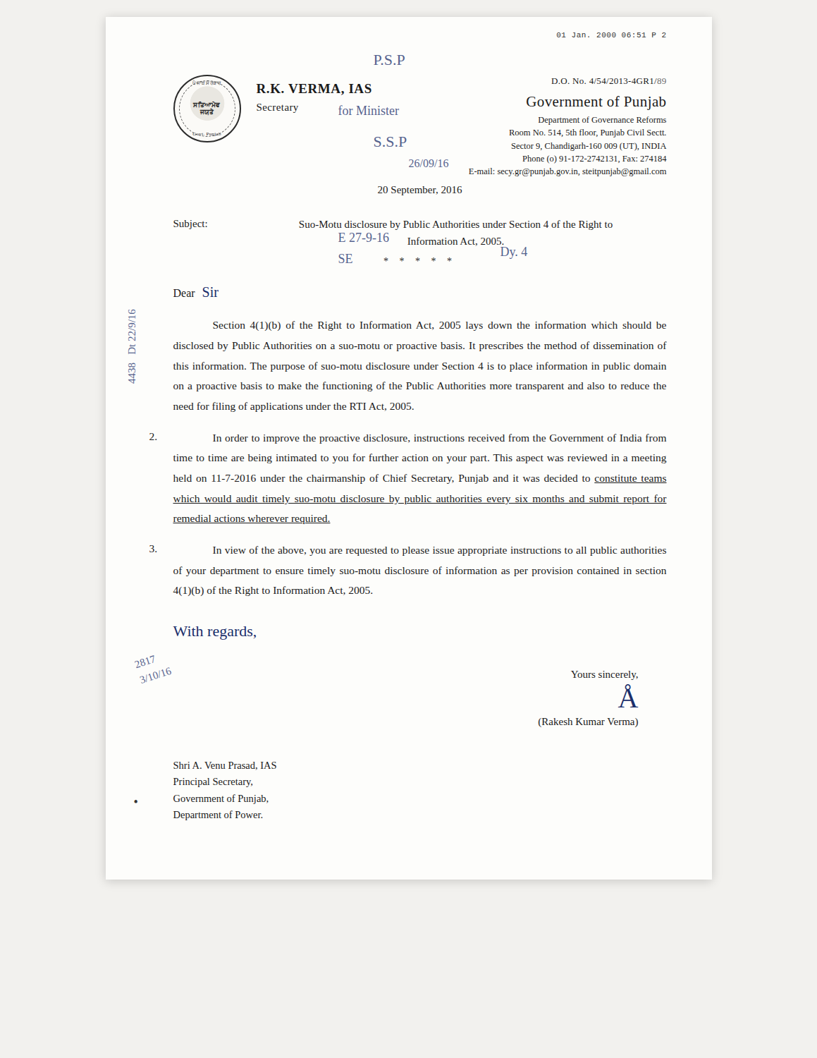01 Jan. 2000 06:51 P 2
4438 Dt 22/9/16
2817
3/10/16
P.S.P
for Minister
S.S.P
26/09/16
E 27-9-16
SE
Dy. 4
ਪੰਜਾਬ ਸਰਕਾਰ
ਸਤਿਆਮੇਵ
ਜਯਤੇ
Govt. Punjab
R.K. VERMA, IAS
Secretary
D.O. No. 4/54/2013-4GR1/89
Government of Punjab
Department of Governance Reforms
Room No. 514, 5th floor, Punjab Civil Sectt.
Sector 9, Chandigarh-160 009 (UT), INDIA
Phone (o) 91-172-2742131, Fax: 274184
E-mail: secy.gr@punjab.gov.in, steitpunjab@gmail.com
20 September, 2016
Subject:
Suo-Motu disclosure by Public Authorities under Section 4 of the Right to
Information Act, 2005.
* * * * *
Dear Sir
Section 4(1)(b) of the Right to Information Act, 2005 lays down the information which should be disclosed by Public Authorities on a suo-motu or proactive basis. It prescribes the method of dissemination of this information. The purpose of suo-motu disclosure under Section 4 is to place information in public domain on a proactive basis to make the functioning of the Public Authorities more transparent and also to reduce the need for filing of applications under the RTI Act, 2005.
2.
In order to improve the proactive disclosure, instructions received from the Government of India from time to time are being intimated to you for further action on your part. This aspect was reviewed in a meeting held on 11-7-2016 under the chairmanship of Chief Secretary, Punjab and it was decided to constitute teams which would audit timely suo-motu disclosure by public authorities every six months and submit report for remedial actions wherever required.
3.
In view of the above, you are requested to please issue appropriate instructions to all public authorities of your department to ensure timely suo-motu disclosure of information as per provision contained in section 4(1)(b) of the Right to Information Act, 2005.
With regards,
Yours sincerely,
Å
(Rakesh Kumar Verma)
Shri A. Venu Prasad, IAS
Principal Secretary,
Government of Punjab,
Department of Power.
•